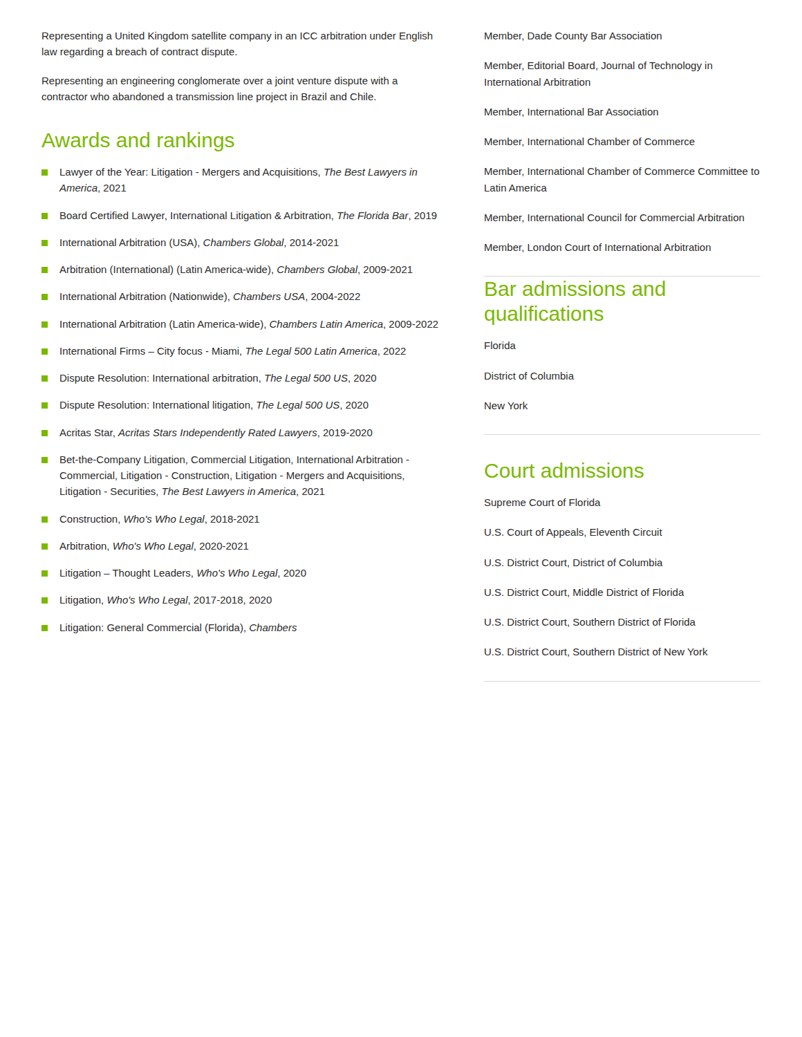Representing a United Kingdom satellite company in an ICC arbitration under English law regarding a breach of contract dispute.
Representing an engineering conglomerate over a joint venture dispute with a contractor who abandoned a transmission line project in Brazil and Chile.
Awards and rankings
Lawyer of the Year: Litigation - Mergers and Acquisitions, The Best Lawyers in America, 2021
Board Certified Lawyer, International Litigation & Arbitration, The Florida Bar, 2019
International Arbitration (USA), Chambers Global, 2014-2021
Arbitration (International) (Latin America-wide), Chambers Global, 2009-2021
International Arbitration (Nationwide), Chambers USA, 2004-2022
International Arbitration (Latin America-wide), Chambers Latin America, 2009-2022
International Firms – City focus - Miami, The Legal 500 Latin America, 2022
Dispute Resolution: International arbitration, The Legal 500 US, 2020
Dispute Resolution: International litigation, The Legal 500 US, 2020
Acritas Star, Acritas Stars Independently Rated Lawyers, 2019-2020
Bet-the-Company Litigation, Commercial Litigation, International Arbitration - Commercial, Litigation - Construction, Litigation - Mergers and Acquisitions, Litigation - Securities, The Best Lawyers in America, 2021
Construction, Who's Who Legal, 2018-2021
Arbitration, Who's Who Legal, 2020-2021
Litigation – Thought Leaders, Who's Who Legal, 2020
Litigation, Who's Who Legal, 2017-2018, 2020
Litigation: General Commercial (Florida), Chambers
Member, Dade County Bar Association
Member, Editorial Board, Journal of Technology in International Arbitration
Member, International Bar Association
Member, International Chamber of Commerce
Member, International Chamber of Commerce Committee to Latin America
Member, International Council for Commercial Arbitration
Member, London Court of International Arbitration
Bar admissions and qualifications
Florida
District of Columbia
New York
Court admissions
Supreme Court of Florida
U.S. Court of Appeals, Eleventh Circuit
U.S. District Court, District of Columbia
U.S. District Court, Middle District of Florida
U.S. District Court, Southern District of Florida
U.S. District Court, Southern District of New York